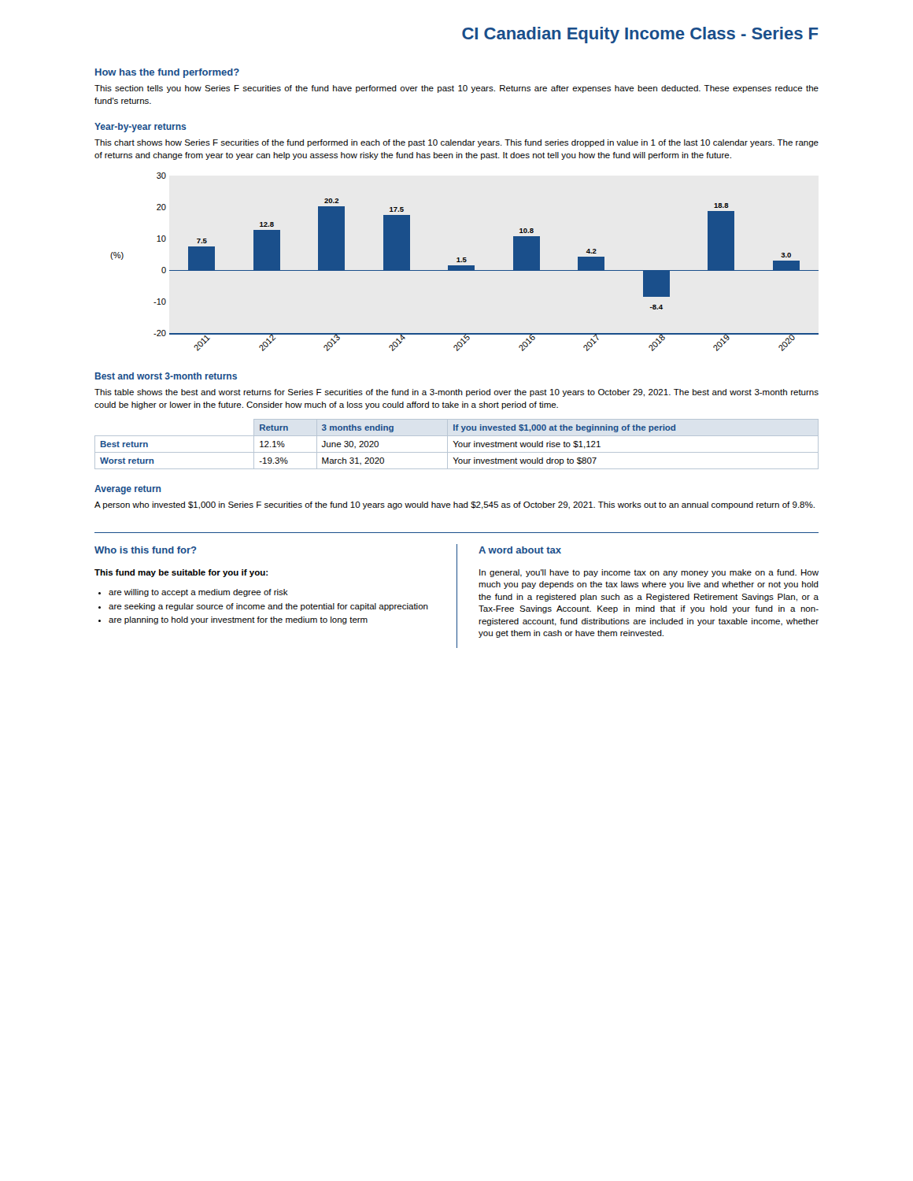CI Canadian Equity Income Class - Series F
How has the fund performed?
This section tells you how Series F securities of the fund have performed over the past 10 years. Returns are after expenses have been deducted. These expenses reduce the fund's returns.
Year-by-year returns
This chart shows how Series F securities of the fund performed in each of the past 10 calendar years. This fund series dropped in value in 1 of the last 10 calendar years. The range of returns and change from year to year can help you assess how risky the fund has been in the past. It does not tell you how the fund will perform in the future.
(%)
30 20 10 0 -10 -20
7.5
12.8
20.2
17.5
1.5
10.8
4.2
-8.4
18.8
3.0
2011
2012
2013
2014
2015
2016
2017
2018
2019
2020
Best and worst 3-month returns
This table shows the best and worst returns for Series F securities of the fund in a 3-month period over the past 10 years to October 29, 2021. The best and worst 3-month returns could be higher or lower in the future. Consider how much of a loss you could afford to take in a short period of time.
| | Return | 3 months ending | If you invested $1,000 at the beginning of the period |
| --- | --- | --- | --- |
| Best return | 12.1% | June 30, 2020 | Your investment would rise to $1,121 |
| Worst return | -19.3% | March 31, 2020 | Your investment would drop to $807 |
Average return
A person who invested $1,000 in Series F securities of the fund 10 years ago would have had $2,545 as of October 29, 2021. This works out to an annual compound return of 9.8%.
Who is this fund for?
This fund may be suitable for you if you:
are willing to accept a medium degree of risk
are seeking a regular source of income and the potential for capital appreciation
are planning to hold your investment for the medium to long term
A word about tax
In general, you'll have to pay income tax on any money you make on a fund. How much you pay depends on the tax laws where you live and whether or not you hold the fund in a registered plan such as a Registered Retirement Savings Plan, or a Tax-Free Savings Account. Keep in mind that if you hold your fund in a non-registered account, fund distributions are included in your taxable income, whether you get them in cash or have them reinvested.